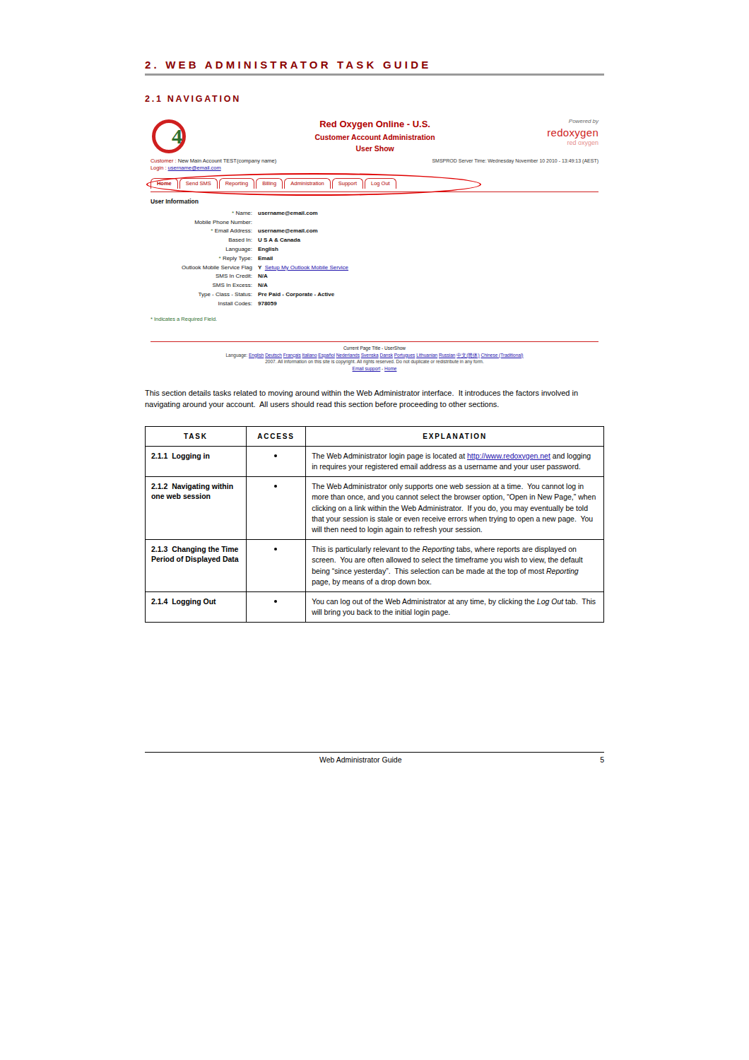2. Web Administrator Task Guide
2.1 Navigation
4
Red Oxygen Online - U.S.
Customer Account Administration
User Show
Powered by
redoxygen
red oxygen
SMSPROD Server Time: Wednesday November 10 2010 - 13:49:13 (AEST)
Customer : New Main Account TEST(company name)
Login : username@email.com
Home
Send SMS
Reporting
Billing
Administration
Support
Log Out
User Information
| * Name: | username@email.com |
| Mobile Phone Number: | |
| * Email Address: | username@email.com |
| Based In: | U S A & Canada |
| Language: | English |
| * Reply Type: | Email |
| Outlook Mobile Service Flag | Y Setup My Outlook Mobile Service |
| SMS In Credit: | N/A |
| SMS In Excess: | N/A |
| Type - Class - Status: | Pre Paid - Corporate - Active |
| Install Codes: | 978059 |
* Indicates a Required Field.
Current Page Title - UserShow
Language: English Deutsch Français Italiano Español Nederlands Svenska Dansk Portugues Lithuanian Russian 中文(简体) Chinese (Traditional)
2007. All information on this site is copyright. All rights reserved. Do not duplicate or redistribute in any form.
Email support - Home
This section details tasks related to moving around within the Web Administrator interface. It introduces the factors involved in navigating around your account. All users should read this section before proceeding to other sections.
| TASK | ACCESS | EXPLANATION |
| --- | --- | --- |
| 2.1.1 Logging in | | The Web Administrator login page is located at http://www.redoxygen.net and logging in requires your registered email address as a username and your user password. |
| 2.1.2 Navigating within one web session | | The Web Administrator only supports one web session at a time. You cannot log in more than once, and you cannot select the browser option, “Open in New Page,” when clicking on a link within the Web Administrator. If you do, you may eventually be told that your session is stale or even receive errors when trying to open a new page. You will then need to login again to refresh your session. |
| 2.1.3 Changing the Time Period of Displayed Data | | This is particularly relevant to the Reporting tabs, where reports are displayed on screen. You are often allowed to select the timeframe you wish to view, the default being “since yesterday”. This selection can be made at the top of most Reporting page, by means of a drop down box. |
| 2.1.4 Logging Out | | You can log out of the Web Administrator at any time, by clicking the Log Out tab. This will bring you back to the initial login page. |
Web Administrator Guide
5